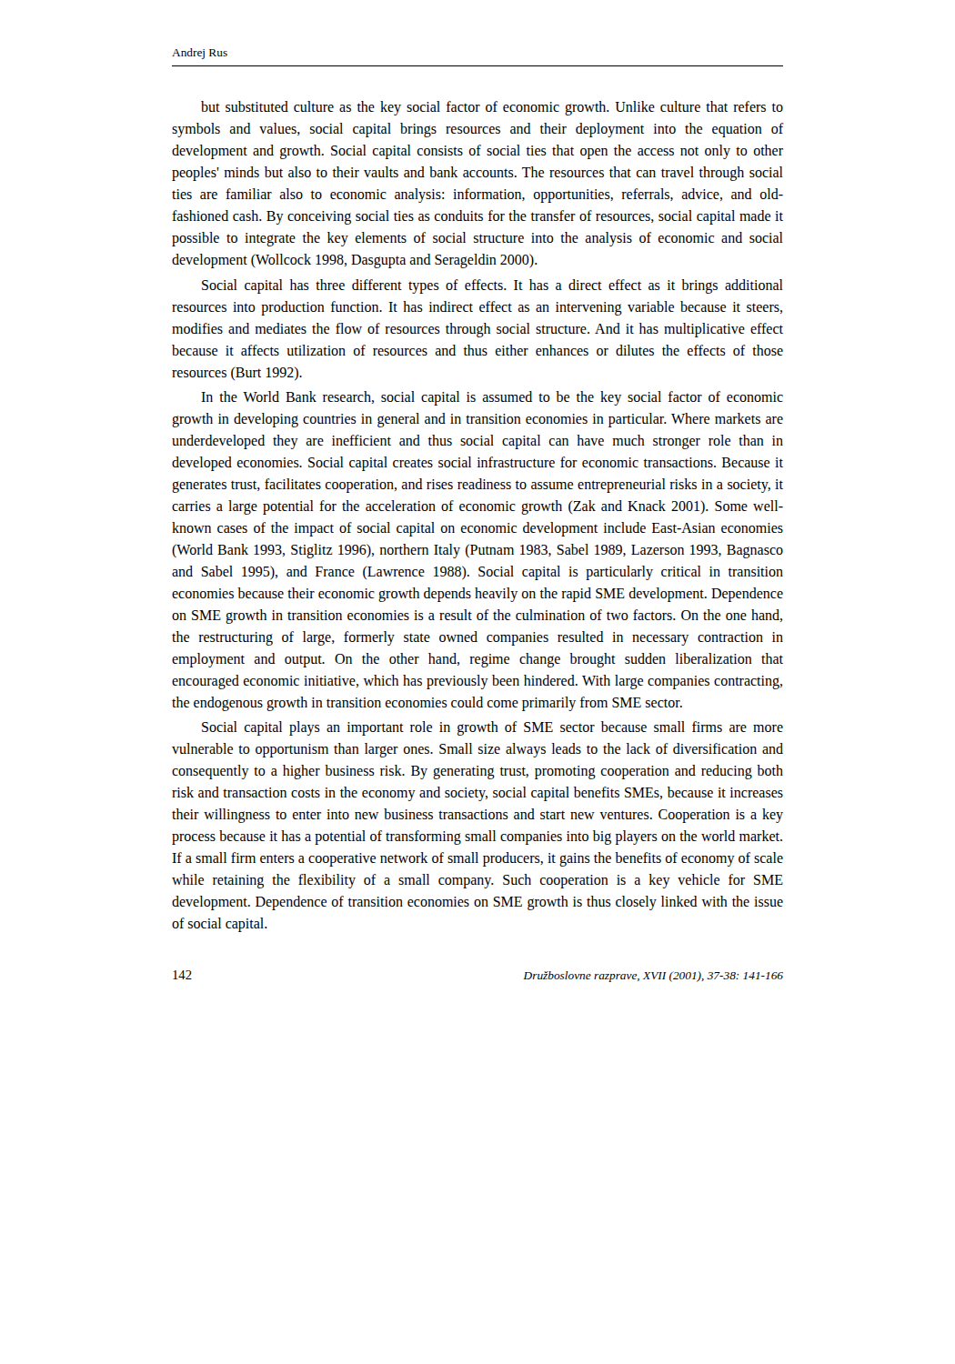Andrej Rus
but substituted culture as the key social factor of economic growth. Unlike culture that refers to symbols and values, social capital brings resources and their deployment into the equation of development and growth. Social capital consists of social ties that open the access not only to other peoples' minds but also to their vaults and bank accounts. The resources that can travel through social ties are familiar also to economic analysis: information, opportunities, referrals, advice, and old-fashioned cash. By conceiving social ties as conduits for the transfer of resources, social capital made it possible to integrate the key elements of social structure into the analysis of economic and social development (Wollcock 1998, Dasgupta and Serageldin 2000).
Social capital has three different types of effects. It has a direct effect as it brings additional resources into production function. It has indirect effect as an intervening variable because it steers, modifies and mediates the flow of resources through social structure. And it has multiplicative effect because it affects utilization of resources and thus either enhances or dilutes the effects of those resources (Burt 1992).
In the World Bank research, social capital is assumed to be the key social factor of economic growth in developing countries in general and in transition economies in particular. Where markets are underdeveloped they are inefficient and thus social capital can have much stronger role than in developed economies. Social capital creates social infrastructure for economic transactions. Because it generates trust, facilitates cooperation, and rises readiness to assume entrepreneurial risks in a society, it carries a large potential for the acceleration of economic growth (Zak and Knack 2001). Some well-known cases of the impact of social capital on economic development include East-Asian economies (World Bank 1993, Stiglitz 1996), northern Italy (Putnam 1983, Sabel 1989, Lazerson 1993, Bagnasco and Sabel 1995), and France (Lawrence 1988). Social capital is particularly critical in transition economies because their economic growth depends heavily on the rapid SME development. Dependence on SME growth in transition economies is a result of the culmination of two factors. On the one hand, the restructuring of large, formerly state owned companies resulted in necessary contraction in employment and output. On the other hand, regime change brought sudden liberalization that encouraged economic initiative, which has previously been hindered. With large companies contracting, the endogenous growth in transition economies could come primarily from SME sector.
Social capital plays an important role in growth of SME sector because small firms are more vulnerable to opportunism than larger ones. Small size always leads to the lack of diversification and consequently to a higher business risk. By generating trust, promoting cooperation and reducing both risk and transaction costs in the economy and society, social capital benefits SMEs, because it increases their willingness to enter into new business transactions and start new ventures. Cooperation is a key process because it has a potential of transforming small companies into big players on the world market. If a small firm enters a cooperative network of small producers, it gains the benefits of economy of scale while retaining the flexibility of a small company. Such cooperation is a key vehicle for SME development. Dependence of transition economies on SME growth is thus closely linked with the issue of social capital.
142 Družboslovne razprave, XVII (2001), 37-38: 141-166